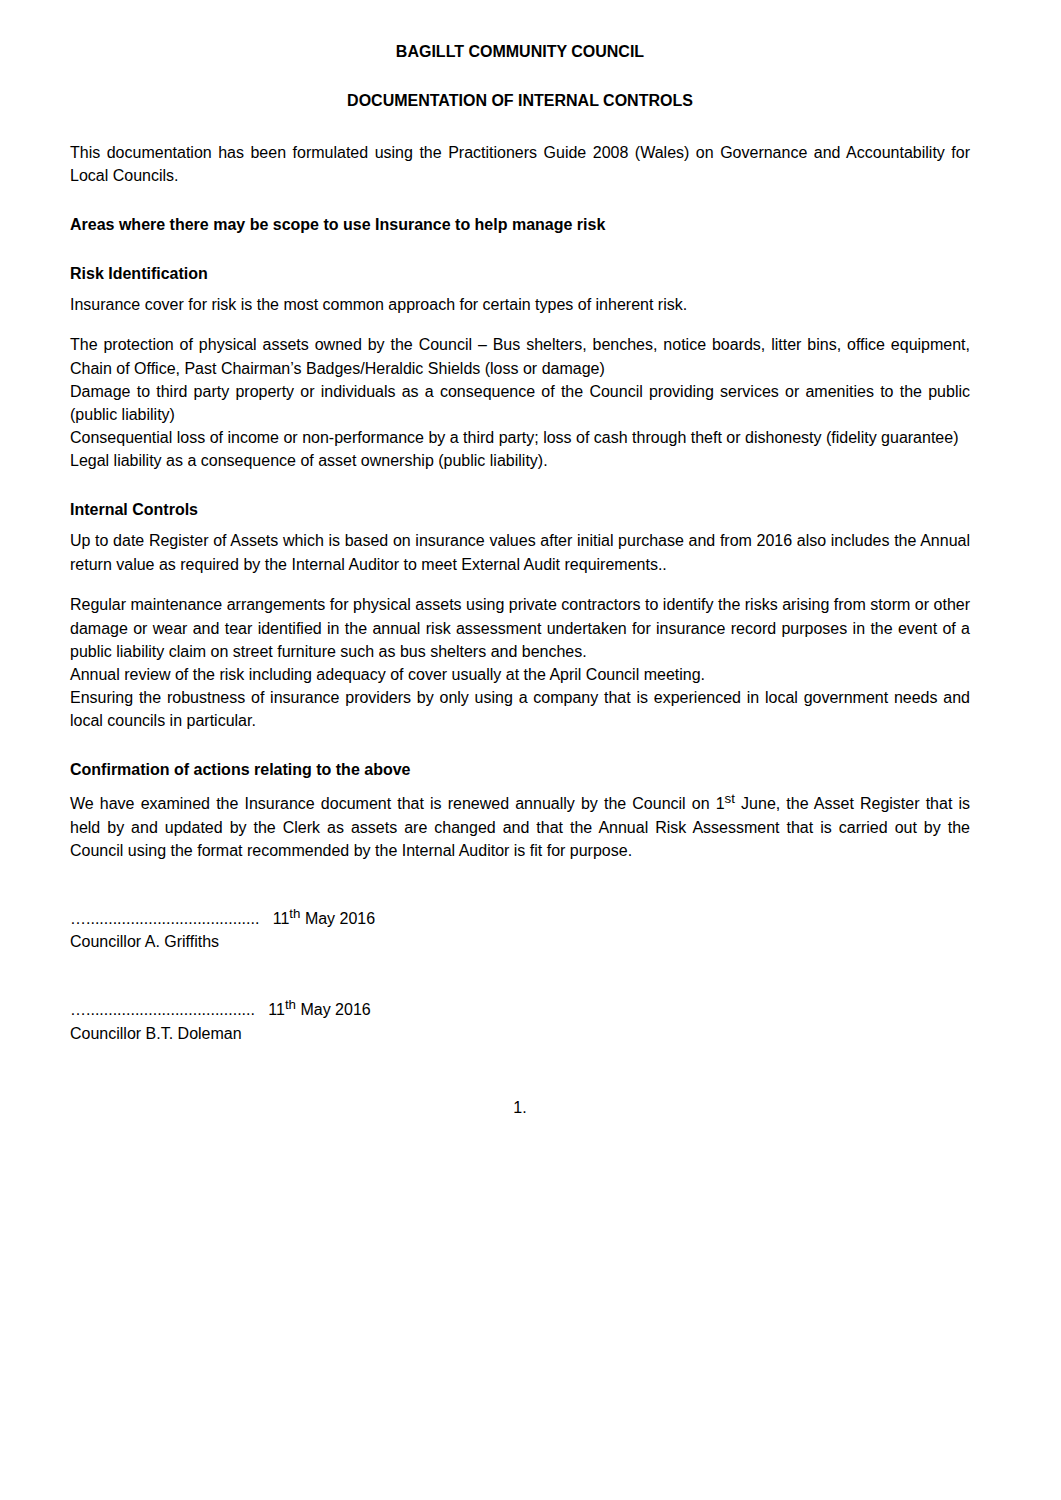BAGILLT COMMUNITY COUNCIL
DOCUMENTATION OF INTERNAL CONTROLS
This documentation has been formulated using the Practitioners Guide 2008 (Wales) on Governance and Accountability for Local Councils.
Areas where there may be scope to use Insurance to help manage risk
Risk Identification
Insurance cover for risk is the most common approach for certain types of inherent risk.
The protection of physical assets owned by the Council – Bus shelters, benches, notice boards, litter bins, office equipment, Chain of Office, Past Chairman’s Badges/Heraldic Shields (loss or damage)
Damage to third party property or individuals as a consequence of the Council providing services or amenities to the public (public liability)
Consequential loss of income or non-performance by a third party; loss of cash through theft or dishonesty (fidelity guarantee)
Legal liability as a consequence of asset ownership (public liability).
Internal Controls
Up to date Register of Assets which is based on insurance values after initial purchase and from 2016 also includes the Annual return value as required by the Internal Auditor to meet External Audit requirements..
Regular maintenance arrangements for physical assets using private contractors to identify the risks arising from storm or other damage or wear and tear identified in the annual risk assessment undertaken for insurance record purposes in the event of a public liability claim on street furniture such as bus shelters and benches.
Annual review of the risk including adequacy of cover usually at the April Council meeting.
Ensuring the robustness of insurance providers by only using a company that is experienced in local government needs and local councils in particular.
Confirmation of actions relating to the above
We have examined the Insurance document that is renewed annually by the Council on 1st June, the Asset Register that is held by and updated by the Clerk as assets are changed and that the Annual Risk Assessment that is carried out by the Council using the format recommended by the Internal Auditor is fit for purpose.
…....................................... 11th May 2016
Councillor A. Griffiths
…...................................... 11th May 2016
Councillor B.T. Doleman
1.